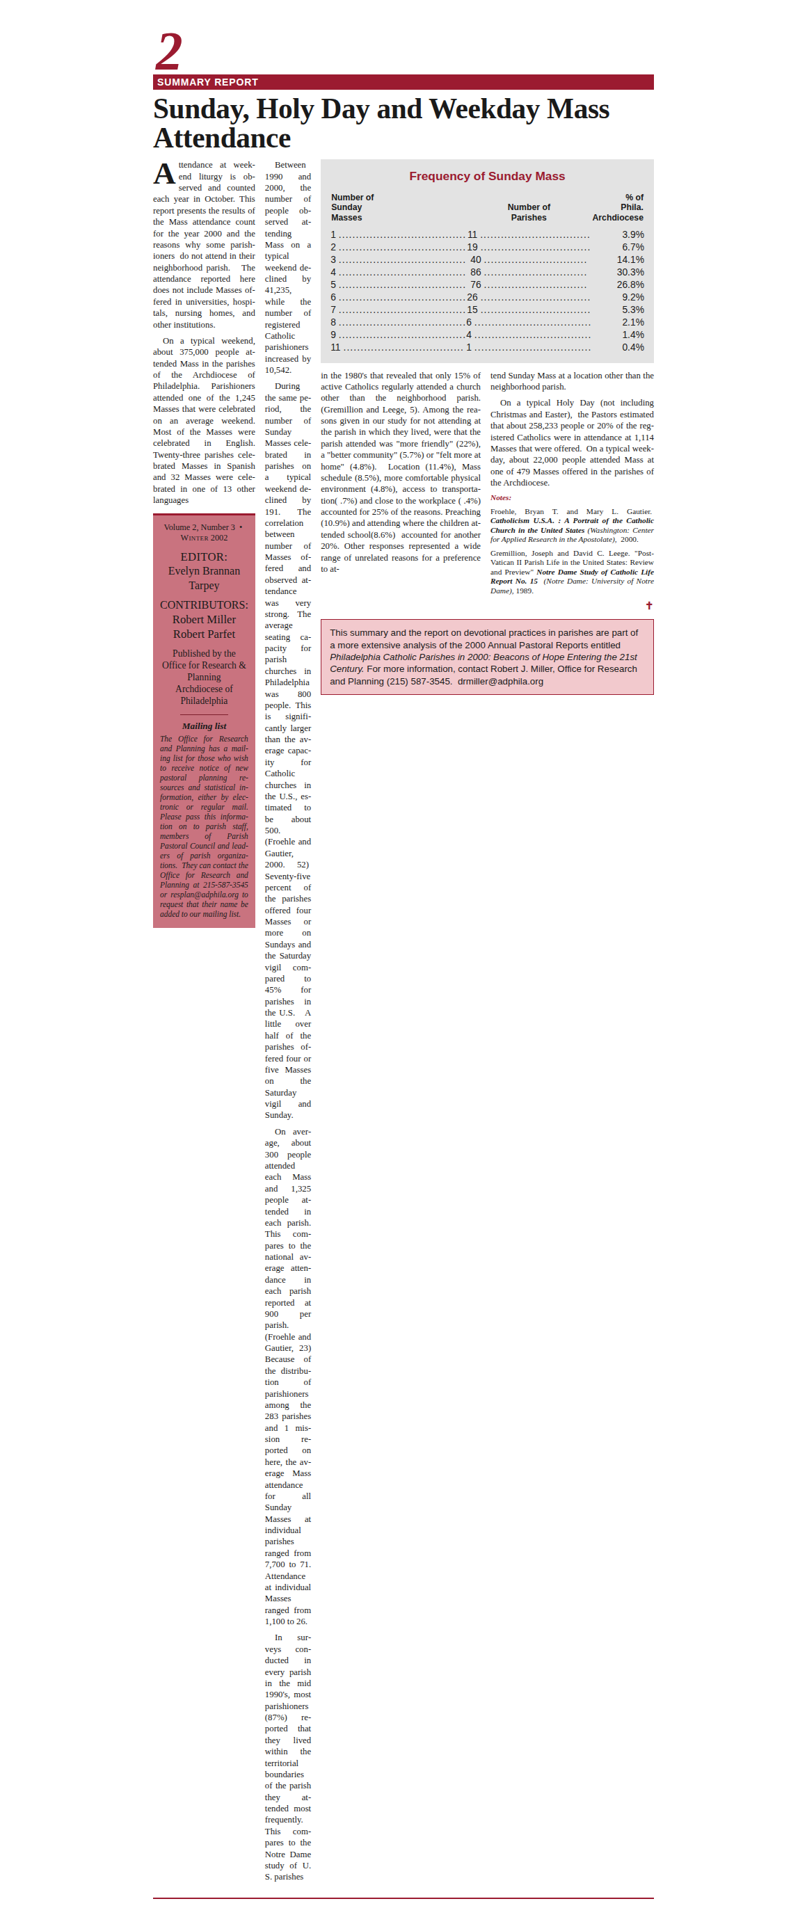2
SUMMARY REPORT
Sunday, Holy Day and Weekday Mass Attendance
Attendance at weekend liturgy is observed and counted each year in October. This report presents the results of the Mass attendance count for the year 2000 and the reasons why some parishioners do not attend in their neighborhood parish. The attendance reported here does not include Masses offered in universities, hospitals, nursing homes, and other institutions.
On a typical weekend, about 375,000 people attended Mass in the parishes of the Archdiocese of Philadelphia. Parishioners attended one of the 1,245 Masses that were celebrated on an average weekend. Most of the Masses were celebrated in English. Twenty-three parishes celebrated Masses in Spanish and 32 Masses were celebrated in one of 13 other languages
Volume 2, Number 3 • Winter 2002
EDITOR:
Evelyn Brannan Tarpey
CONTRIBUTORS:
Robert Miller
Robert Parfet
Published by the
Office for Research & Planning
Archdiocese of Philadelphia
Mailing list
The Office for Research and Planning has a mailing list for those who wish to receive notice of new pastoral planning resources and statistical information, either by electronic or regular mail. Please pass this information on to parish staff, members of Parish Pastoral Council and leaders of parish organizations. They can contact the Office for Research and Planning at 215-587-3545 or resplan@adphila.org to request that their name be added to our mailing list.
Between 1990 and 2000, the number of people observed attending Mass on a typical weekend declined by 41,235, while the number of registered Catholic parishioners increased by 10,542.
During the same period, the number of Sunday Masses celebrated in parishes on a typical weekend declined by 191. The correlation between number of Masses offered and observed attendance was very strong. The average seating capacity for parish churches in Philadelphia was 800 people. This is significantly larger than the average capacity for Catholic churches in the U.S., estimated to be about 500. (Froehle and Gautier, 2000. 52) Seventy-five percent of the parishes offered four Masses or more on Sundays and the Saturday vigil compared to 45% for parishes in the U.S. A little over half of the parishes offered four or five Masses on the Saturday vigil and Sunday.
On average, about 300 people attended each Mass and 1,325 people attended in each parish. This compares to the national average attendance in each parish reported at 900 per parish. (Froehle and Gautier, 23) Because of the distribution of parishioners among the 283 parishes and 1 mission reported on here, the average Mass attendance for all Sunday Masses at individual parishes ranged from 7,700 to 71. Attendance at individual Masses ranged from 1,100 to 26.
In surveys conducted in every parish in the mid 1990's, most parishioners (87%) reported that they lived within the territorial boundaries of the parish they attended most frequently. This compares to the Notre Dame study of U. S. parishes
Frequency of Sunday Mass
| Number of Sunday Masses | Number of Parishes | % of Phila. Archdiocese |
| --- | --- | --- |
| 1 ..................................... | 11 ................................ | 3.9% |
| 2 ..................................... | 19 ................................ | 6.7% |
| 3 ..................................... | 40 .............................. | 14.1% |
| 4 ..................................... | 86 .............................. | 30.3% |
| 5 ..................................... | 76 .............................. | 26.8% |
| 6 ..................................... | 26 ................................ | 9.2% |
| 7 ..................................... | 15 ................................ | 5.3% |
| 8 ..................................... | 6 .................................. | 2.1% |
| 9 ..................................... | 4 .................................. | 1.4% |
| 11 ................................... | 1 .................................. | 0.4% |
in the 1980's that revealed that only 15% of active Catholics regularly attended a church other than the neighborhood parish. (Gremillion and Leege, 5). Among the reasons given in our study for not attending at the parish in which they lived, were that the parish attended was "more friendly" (22%), a "better community" (5.7%) or "felt more at home" (4.8%). Location (11.4%), Mass schedule (8.5%), more comfortable physical environment (4.8%), access to transportation( .7%) and close to the workplace ( .4%) accounted for 25% of the reasons. Preaching (10.9%) and attending where the children attended school(8.6%) accounted for another 20%. Other responses represented a wide range of unrelated reasons for a preference to at-
tend Sunday Mass at a location other than the neighborhood parish.
On a typical Holy Day (not including Christmas and Easter), the Pastors estimated that about 258,233 people or 20% of the registered Catholics were in attendance at 1,114 Masses that were offered. On a typical weekday, about 22,000 people attended Mass at one of 479 Masses offered in the parishes of the Archdiocese.
Notes:
Froehle, Bryan T. and Mary L. Gautier. Catholicism U.S.A. : A Portrait of the Catholic Church in the United States (Washington: Center for Applied Research in the Apostolate), 2000.
Gremillion, Joseph and David C. Leege. "Post-Vatican II Parish Life in the United States: Review and Preview" Notre Dame Study of Catholic Life Report No. 15 (Notre Dame: University of Notre Dame), 1989.
✝
This summary and the report on devotional practices in parishes are part of a more extensive analysis of the 2000 Annual Pastoral Reports entitled Philadelphia Catholic Parishes in 2000: Beacons of Hope Entering the 21st Century. For more information, contact Robert J. Miller, Office for Research and Planning (215) 587-3545. drmiller@adphila.org